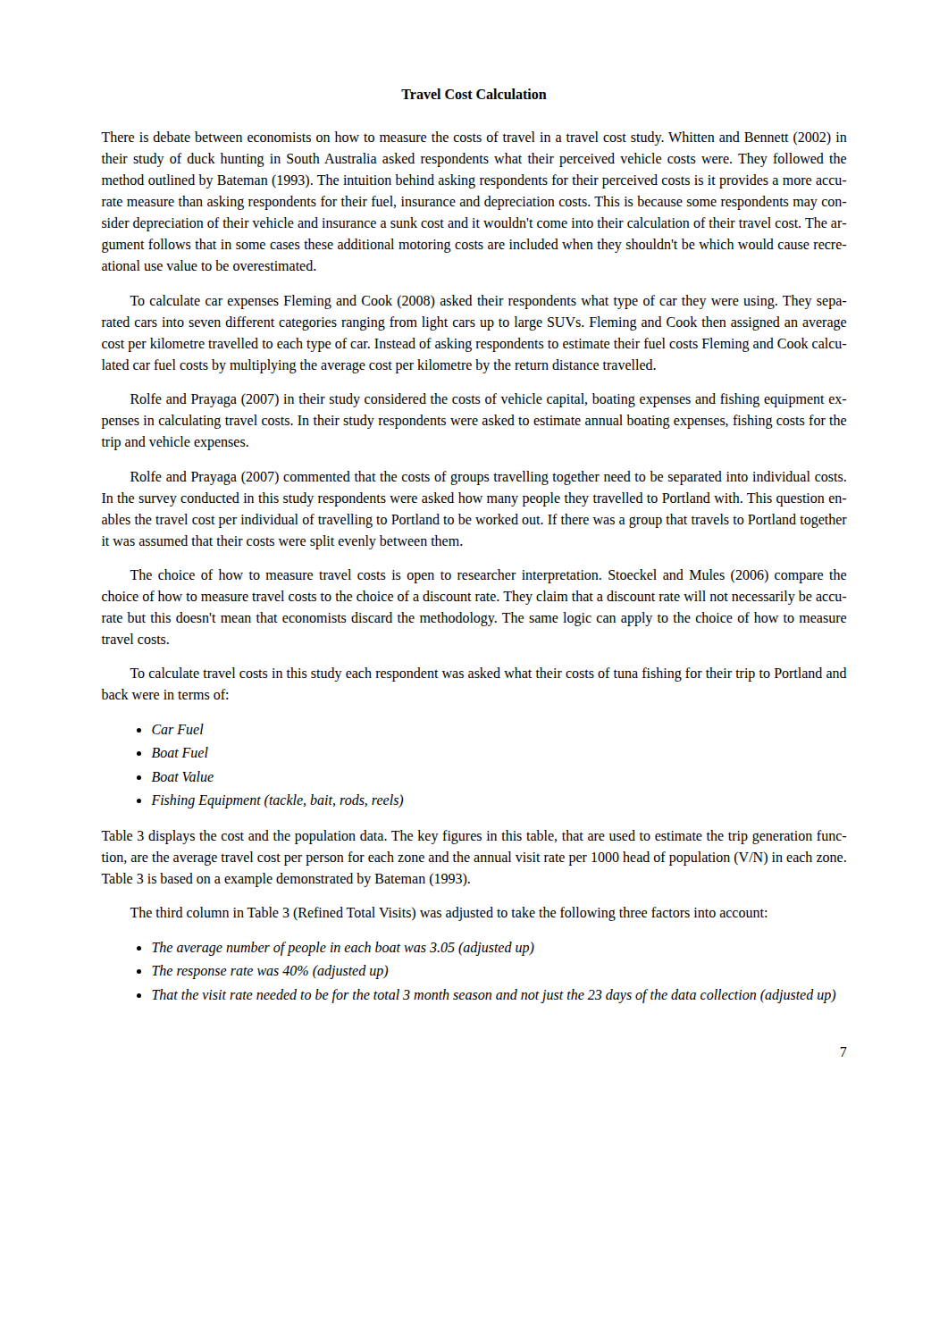Travel Cost Calculation
There is debate between economists on how to measure the costs of travel in a travel cost study. Whitten and Bennett (2002) in their study of duck hunting in South Australia asked respondents what their perceived vehicle costs were. They followed the method outlined by Bateman (1993). The intuition behind asking respondents for their perceived costs is it provides a more accurate measure than asking respondents for their fuel, insurance and depreciation costs. This is because some respondents may consider depreciation of their vehicle and insurance a sunk cost and it wouldn't come into their calculation of their travel cost. The argument follows that in some cases these additional motoring costs are included when they shouldn't be which would cause recreational use value to be overestimated.
To calculate car expenses Fleming and Cook (2008) asked their respondents what type of car they were using. They separated cars into seven different categories ranging from light cars up to large SUVs. Fleming and Cook then assigned an average cost per kilometre travelled to each type of car. Instead of asking respondents to estimate their fuel costs Fleming and Cook calculated car fuel costs by multiplying the average cost per kilometre by the return distance travelled.
Rolfe and Prayaga (2007) in their study considered the costs of vehicle capital, boating expenses and fishing equipment expenses in calculating travel costs. In their study respondents were asked to estimate annual boating expenses, fishing costs for the trip and vehicle expenses.
Rolfe and Prayaga (2007) commented that the costs of groups travelling together need to be separated into individual costs. In the survey conducted in this study respondents were asked how many people they travelled to Portland with. This question enables the travel cost per individual of travelling to Portland to be worked out. If there was a group that travels to Portland together it was assumed that their costs were split evenly between them.
The choice of how to measure travel costs is open to researcher interpretation. Stoeckel and Mules (2006) compare the choice of how to measure travel costs to the choice of a discount rate. They claim that a discount rate will not necessarily be accurate but this doesn't mean that economists discard the methodology. The same logic can apply to the choice of how to measure travel costs.
To calculate travel costs in this study each respondent was asked what their costs of tuna fishing for their trip to Portland and back were in terms of:
Car Fuel
Boat Fuel
Boat Value
Fishing Equipment (tackle, bait, rods, reels)
Table 3 displays the cost and the population data. The key figures in this table, that are used to estimate the trip generation function, are the average travel cost per person for each zone and the annual visit rate per 1000 head of population (V/N) in each zone. Table 3 is based on a example demonstrated by Bateman (1993).
The third column in Table 3 (Refined Total Visits) was adjusted to take the following three factors into account:
The average number of people in each boat was 3.05 (adjusted up)
The response rate was 40% (adjusted up)
That the visit rate needed to be for the total 3 month season and not just the 23 days of the data collection (adjusted up)
7